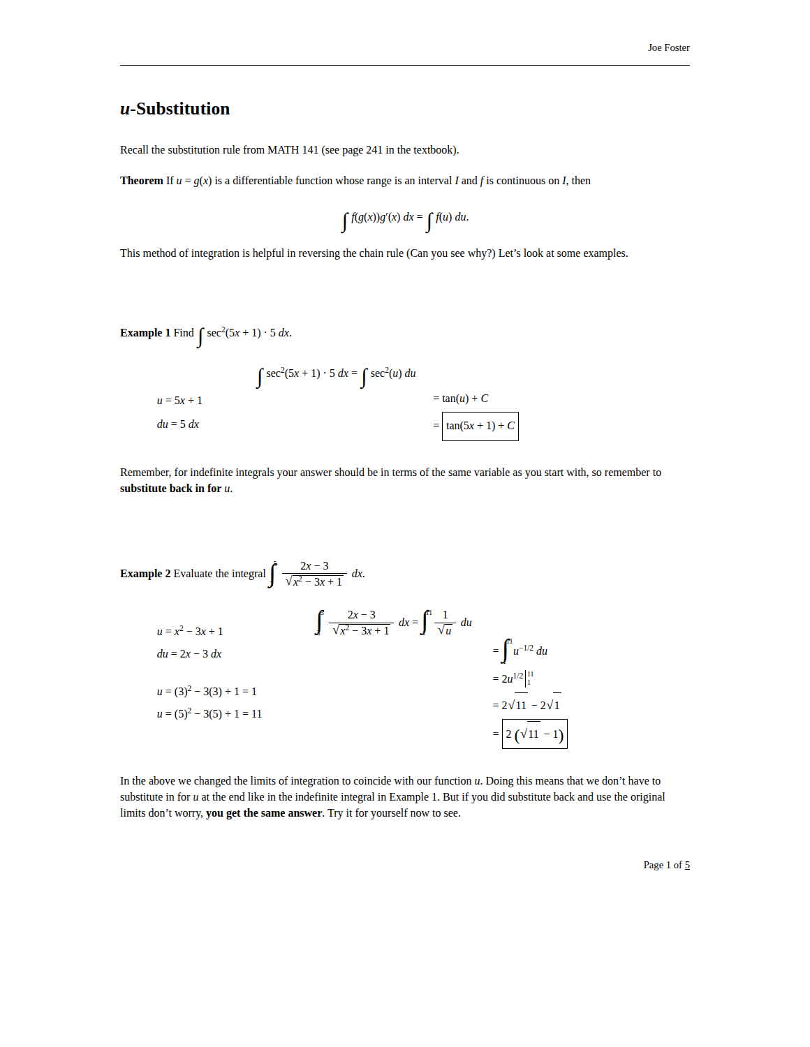Joe Foster
u-Substitution
Recall the substitution rule from MATH 141 (see page 241 in the textbook).
Theorem If u = g(x) is a differentiable function whose range is an interval I and f is continuous on I, then
∫ f(g(x))g′(x) dx = ∫ f(u) du.
This method of integration is helpful in reversing the chain rule (Can you see why?) Let’s look at some examples.
Example 1 Find ∫ sec2(5x + 1) · 5 dx.
u = 5x + 1
du = 5 dx
∫ sec2(5x + 1) · 5 dx = ∫ sec2(u) du = tan(u) + C = tan(5x + 1) + C
Remember, for indefinite integrals your answer should be in terms of the same variable as you start with, so remember to substitute back in for u.
Example 2 Evaluate the integral ∫53 2x − 3 x2 − 3x + 1 dx.
u = x2 − 3x + 1
du = 2x − 3 dx
u = (3)2 − 3(3) + 1 = 1
u = (5)2 − 3(5) + 1 = 11
∫53 2x − 3 x2 − 3x + 1 dx = ∫111 1 u du = ∫111 u−1/2 du = 2u1/2111 = 211 − 21 = 2 (11 − 1)
In the above we changed the limits of integration to coincide with our function u. Doing this means that we don’t have to substitute in for u at the end like in the indefinite integral in Example 1. But if you did substitute back and use the original limits don’t worry, you get the same answer. Try it for yourself now to see.
Page 1 of 5